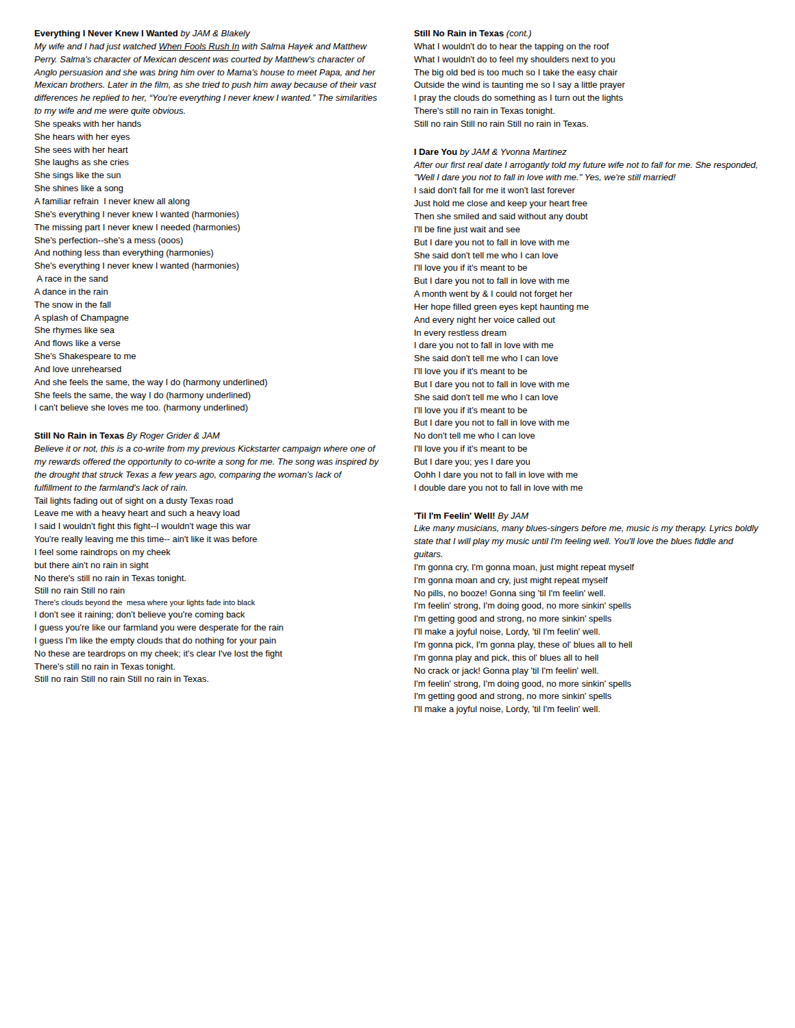Everything I Never Knew I Wanted
by JAM & Blakely
My wife and I had just watched When Fools Rush In with Salma Hayek and Matthew Perry. Salma's character of Mexican descent was courted by Matthew's character of Anglo persuasion and she was bring him over to Mama's house to meet Papa, and her Mexican brothers. Later in the film, as she tried to push him away because of their vast differences he replied to her, “You're everything I never knew I wanted.” The similarities to my wife and me were quite obvious.
She speaks with her hands
She hears with her eyes
She sees with her heart
She laughs as she cries
She sings like the sun
She shines like a song
A familiar refrain I never knew all along
She's everything I never knew I wanted (harmonies)
The missing part I never knew I needed (harmonies)
She's perfection--she's a mess (ooos)
And nothing less than everything (harmonies)
She's everything I never knew I wanted (harmonies)
A race in the sand
A dance in the rain
The snow in the fall
A splash of Champagne
She rhymes like sea
And flows like a verse
She's Shakespeare to me
And love unrehearsed
And she feels the same, the way I do (harmony underlined)
She feels the same, the way I do (harmony underlined)
I can't believe she loves me too. (harmony underlined)
Still No Rain in Texas
By Roger Grider & JAM
Believe it or not, this is a co-write from my previous Kickstarter campaign where one of my rewards offered the opportunity to co-write a song for me. The song was inspired by the drought that struck Texas a few years ago, comparing the woman's lack of fulfillment to the farmland's lack of rain.
Tail lights fading out of sight on a dusty Texas road
Leave me with a heavy heart and such a heavy load
I said I wouldn't fight this fight--I wouldn't wage this war
You're really leaving me this time-- ain't like it was before
I feel some raindrops on my cheek
but there ain't no rain in sight
No there's still no rain in Texas tonight.
Still no rain Still no rain
There's clouds beyond the mesa where your lights fade into black
I don't see it raining; don't believe you're coming back
I guess you're like our farmland you were desperate for the rain
I guess I'm like the empty clouds that do nothing for your pain
No these are teardrops on my cheek; it's clear I've lost the fight
There's still no rain in Texas tonight.
Still no rain Still no rain Still no rain in Texas.
Still No Rain in Texas
(cont.)
What I wouldn't do to hear the tapping on the roof
What I wouldn't do to feel my shoulders next to you
The big old bed is too much so I take the easy chair
Outside the wind is taunting me so I say a little prayer
I pray the clouds do something as I turn out the lights
There's still no rain in Texas tonight.
Still no rain Still no rain Still no rain in Texas.
I Dare You
by JAM & Yvonna Martinez
After our first real date I arrogantly told my future wife not to fall for me. She responded, "Well I dare you not to fall in love with me." Yes, we're still married!
I said don't fall for me it won't last forever
Just hold me close and keep your heart free
Then she smiled and said without any doubt
I'll be fine just wait and see
But I dare you not to fall in love with me
She said don't tell me who I can love
I'll love you if it's meant to be
But I dare you not to fall in love with me
A month went by & I could not forget her
Her hope filled green eyes kept haunting me
And every night her voice called out
In every restless dream
I dare you not to fall in love with me
She said don't tell me who I can love
I'll love you if it's meant to be
But I dare you not to fall in love with me
She said don't tell me who I can love
I'll love you if it's meant to be
But I dare you not to fall in love with me
No don't tell me who I can love
I'll love you if it's meant to be
But I dare you; yes I dare you
Oohh I dare you not to fall in love with me
I double dare you not to fall in love with me
'Til I'm Feelin' Well!
By JAM
Like many musicians, many blues-singers before me, music is my therapy. Lyrics boldly state that I will play my music until I'm feeling well. You'll love the blues fiddle and guitars.
I'm gonna cry, I'm gonna moan, just might repeat myself
I'm gonna moan and cry, just might repeat myself
No pills, no booze! Gonna sing 'til I'm feelin' well.
I'm feelin' strong, I'm doing good, no more sinkin' spells
I'm getting good and strong, no more sinkin' spells
I'll make a joyful noise, Lordy, 'til I'm feelin' well.
I'm gonna pick, I'm gonna play, these ol' blues all to hell
I'm gonna play and pick, this ol' blues all to hell
No crack or jack! Gonna play 'til I'm feelin' well.
I'm feelin' strong, I'm doing good, no more sinkin' spells
I'm getting good and strong, no more sinkin' spells
I'll make a joyful noise, Lordy, 'til I'm feelin' well.